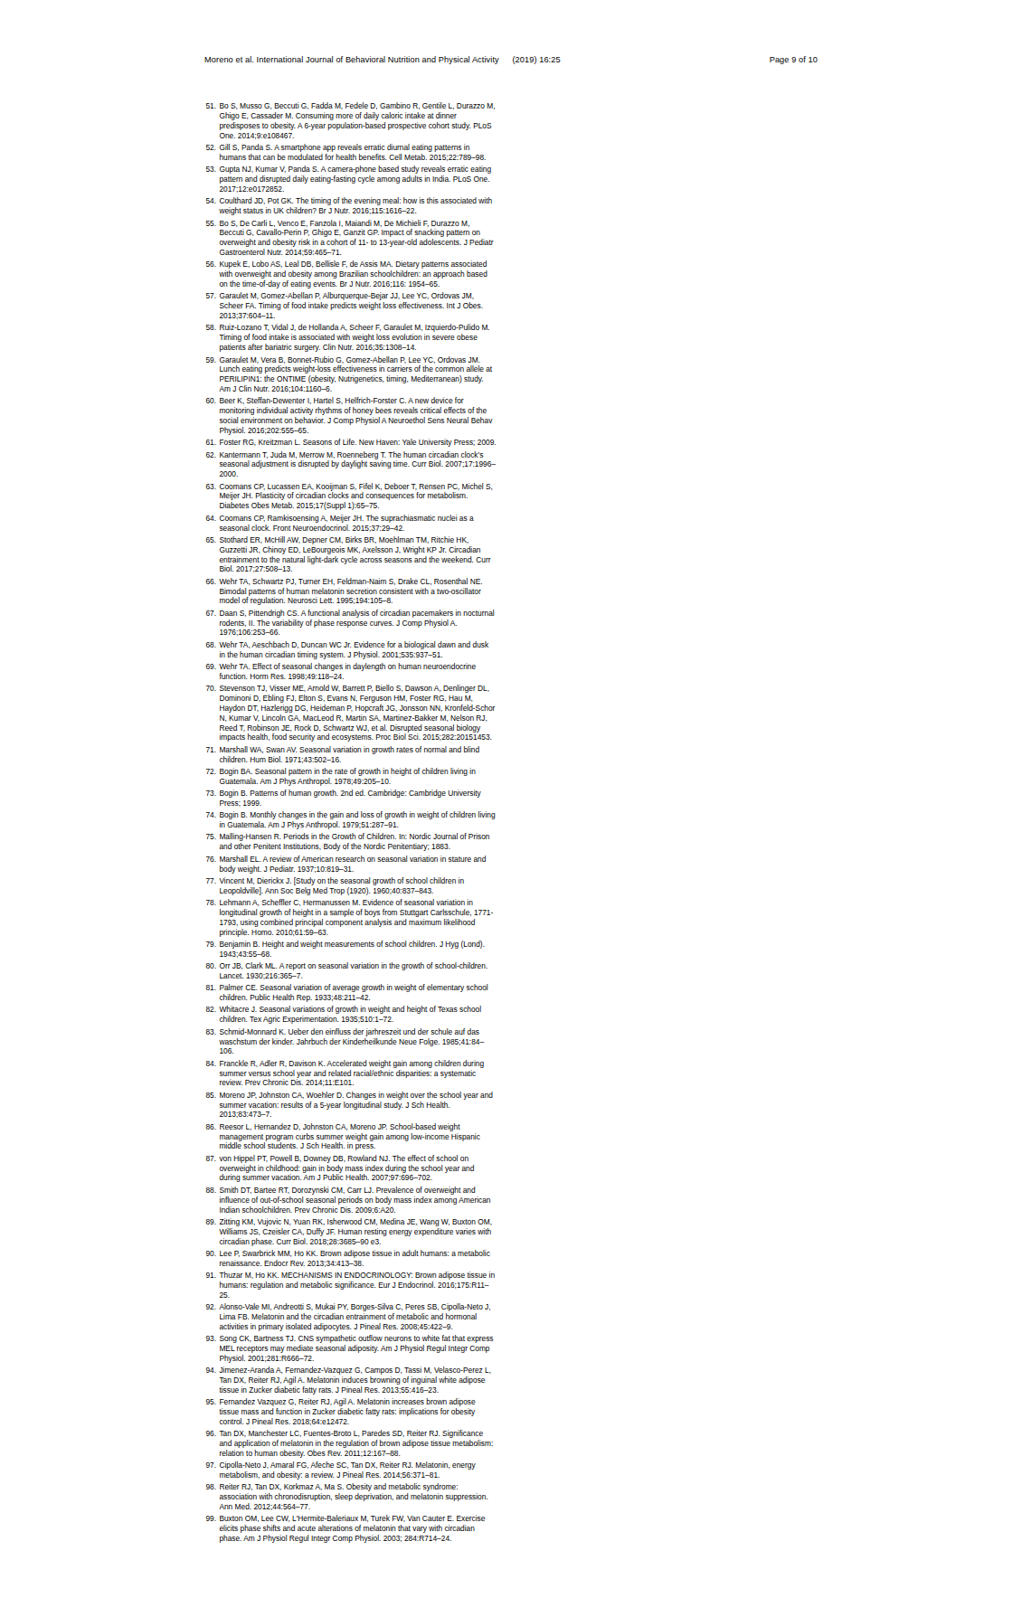Moreno et al. International Journal of Behavioral Nutrition and Physical Activity(2019) 16:25
Page 9 of 10
51 Bo S, Musso G, Beccuti G, Fadda M, Fedele D, Gambino R, Gentile L, Durazzo M, Ghigo E, Cassader M. Consuming more of daily caloric intake at dinner predisposes to obesity. A 6-year population-based prospective cohort study. PLoS One. 2014;9:e108467.
52 Gill S, Panda S. A smartphone app reveals erratic diurnal eating patterns in humans that can be modulated for health benefits. Cell Metab. 2015;22:789–98.
53 Gupta NJ, Kumar V, Panda S. A camera-phone based study reveals erratic eating pattern and disrupted daily eating-fasting cycle among adults in India. PLoS One. 2017;12:e0172852.
54 Coulthard JD, Pot GK. The timing of the evening meal: how is this associated with weight status in UK children? Br J Nutr. 2016;115:1616–22.
55 Bo S, De Carli L, Venco E, Fanzola I, Maiandi M, De Michieli F, Durazzo M, Beccuti G, Cavallo-Perin P, Ghigo E, Ganzit GP. Impact of snacking pattern on overweight and obesity risk in a cohort of 11- to 13-year-old adolescents. J Pediatr Gastroenterol Nutr. 2014;59:465–71.
56 Kupek E, Lobo AS, Leal DB, Bellisle F, de Assis MA. Dietary patterns associated with overweight and obesity among Brazilian schoolchildren: an approach based on the time-of-day of eating events. Br J Nutr. 2016;116: 1954–65.
57 Garaulet M, Gomez-Abellan P, Alburquerque-Bejar JJ, Lee YC, Ordovas JM, Scheer FA. Timing of food intake predicts weight loss effectiveness. Int J Obes. 2013;37:604–11.
58 Ruiz-Lozano T, Vidal J, de Hollanda A, Scheer F, Garaulet M, Izquierdo-Pulido M. Timing of food intake is associated with weight loss evolution in severe obese patients after bariatric surgery. Clin Nutr. 2016;35:1308–14.
59 Garaulet M, Vera B, Bonnet-Rubio G, Gomez-Abellan P, Lee YC, Ordovas JM. Lunch eating predicts weight-loss effectiveness in carriers of the common allele at PERILIPIN1: the ONTIME (obesity, Nutrigenetics, timing, Mediterranean) study. Am J Clin Nutr. 2016;104:1160–6.
60 Beer K, Steffan-Dewenter I, Hartel S, Helfrich-Forster C. A new device for monitoring individual activity rhythms of honey bees reveals critical effects of the social environment on behavior. J Comp Physiol A Neuroethol Sens Neural Behav Physiol. 2016;202:555–65.
61 Foster RG, Kreitzman L. Seasons of Life. New Haven: Yale University Press; 2009.
62 Kantermann T, Juda M, Merrow M, Roenneberg T. The human circadian clock's seasonal adjustment is disrupted by daylight saving time. Curr Biol. 2007;17:1996–2000.
63 Coomans CP, Lucassen EA, Kooijman S, Fifel K, Deboer T, Rensen PC, Michel S, Meijer JH. Plasticity of circadian clocks and consequences for metabolism. Diabetes Obes Metab. 2015;17(Suppl 1):65–75.
64 Coomans CP, Ramkisoensing A, Meijer JH. The suprachiasmatic nuclei as a seasonal clock. Front Neuroendocrinol. 2015;37:29–42.
65 Stothard ER, McHill AW, Depner CM, Birks BR, Moehlman TM, Ritchie HK, Guzzetti JR, Chinoy ED, LeBourgeois MK, Axelsson J, Wright KP Jr. Circadian entrainment to the natural light-dark cycle across seasons and the weekend. Curr Biol. 2017;27:508–13.
66 Wehr TA, Schwartz PJ, Turner EH, Feldman-Naim S, Drake CL, Rosenthal NE. Bimodal patterns of human melatonin secretion consistent with a two-oscillator model of regulation. Neurosci Lett. 1995;194:105–8.
67 Daan S, Pittendrigh CS. A functional analysis of circadian pacemakers in nocturnal rodents, II. The variability of phase response curves. J Comp Physiol A. 1976;106:253–66.
68 Wehr TA, Aeschbach D, Duncan WC Jr. Evidence for a biological dawn and dusk in the human circadian timing system. J Physiol. 2001;535:937–51.
69 Wehr TA. Effect of seasonal changes in daylength on human neuroendocrine function. Horm Res. 1998;49:118–24.
70 Stevenson TJ, Visser ME, Arnold W, Barrett P, Biello S, Dawson A, Denlinger DL, Dominoni D, Ebling FJ, Elton S, Evans N, Ferguson HM, Foster RG, Hau M, Haydon DT, Hazlerigg DG, Heideman P, Hopcraft JG, Jonsson NN, Kronfeld-Schor N, Kumar V, Lincoln GA, MacLeod R, Martin SA, Martinez-Bakker M, Nelson RJ, Reed T, Robinson JE, Rock D, Schwartz WJ, et al. Disrupted seasonal biology impacts health, food security and ecosystems. Proc Biol Sci. 2015;282:20151453.
71 Marshall WA, Swan AV. Seasonal variation in growth rates of normal and blind children. Hum Biol. 1971;43:502–16.
72 Bogin BA. Seasonal pattern in the rate of growth in height of children living in Guatemala. Am J Phys Anthropol. 1978;49:205–10.
73 Bogin B. Patterns of human growth. 2nd ed. Cambridge: Cambridge University Press; 1999.
74 Bogin B. Monthly changes in the gain and loss of growth in weight of children living in Guatemala. Am J Phys Anthropol. 1979;51:287–91.
75 Malling-Hansen R. Periods in the Growth of Children. In: Nordic Journal of Prison and other Penitent Institutions, Body of the Nordic Penitentiary; 1883.
76 Marshall EL. A review of American research on seasonal variation in stature and body weight. J Pediatr. 1937;10:819–31.
77 Vincent M, Dierickx J. [Study on the seasonal growth of school children in Leopoldville]. Ann Soc Belg Med Trop (1920). 1960;40:837–843.
78 Lehmann A, Scheffler C, Hermanussen M. Evidence of seasonal variation in longitudinal growth of height in a sample of boys from Stuttgart Carlsschule, 1771-1793, using combined principal component analysis and maximum likelihood principle. Homo. 2010;61:59–63.
79 Benjamin B. Height and weight measurements of school children. J Hyg (Lond). 1943;43:55–68.
80 Orr JB, Clark ML. A report on seasonal variation in the growth of school-children. Lancet. 1930;216:365–7.
81 Palmer CE. Seasonal variation of average growth in weight of elementary school children. Public Health Rep. 1933;48:211–42.
82 Whitacre J. Seasonal variations of growth in weight and height of Texas school children. Tex Agric Experimentation. 1935;510:1–72.
83 Schmid-Monnard K. Ueber den einfluss der jarhreszeit und der schule auf das waschstum der kinder. Jahrbuch der Kinderheilkunde Neue Folge. 1985;41:84–106.
84 Franckle R, Adler R, Davison K. Accelerated weight gain among children during summer versus school year and related racial/ethnic disparities: a systematic review. Prev Chronic Dis. 2014;11:E101.
85 Moreno JP, Johnston CA, Woehler D. Changes in weight over the school year and summer vacation: results of a 5-year longitudinal study. J Sch Health. 2013;83:473–7.
86 Reesor L, Hernandez D, Johnston CA, Moreno JP. School-based weight management program curbs summer weight gain among low-income Hispanic middle school students. J Sch Health. in press.
87von Hippel PT, Powell B, Downey DB, Rowland NJ. The effect of school on overweight in childhood: gain in body mass index during the school year and during summer vacation. Am J Public Health. 2007;97:696–702.
88 Smith DT, Bartee RT, Dorozynski CM, Carr LJ. Prevalence of overweight and influence of out-of-school seasonal periods on body mass index among American Indian schoolchildren. Prev Chronic Dis. 2009;6:A20.
89 Zitting KM, Vujovic N, Yuan RK, Isherwood CM, Medina JE, Wang W, Buxton OM, Williams JS, Czeisler CA, Duffy JF. Human resting energy expenditure varies with circadian phase. Curr Biol. 2018;28:3685–90 e3.
90 Lee P, Swarbrick MM, Ho KK. Brown adipose tissue in adult humans: a metabolic renaissance. Endocr Rev. 2013;34:413–38.
91 Thuzar M, Ho KK. MECHANISMS IN ENDOCRINOLOGY: Brown adipose tissue in humans: regulation and metabolic significance. Eur J Endocrinol. 2016;175:R11–25.
92 Alonso-Vale MI, Andreotti S, Mukai PY, Borges-Silva C, Peres SB, Cipolla-Neto J, Lima FB. Melatonin and the circadian entrainment of metabolic and hormonal activities in primary isolated adipocytes. J Pineal Res. 2008;45:422–9.
93 Song CK, Bartness TJ. CNS sympathetic outflow neurons to white fat that express MEL receptors may mediate seasonal adiposity. Am J Physiol Regul Integr Comp Physiol. 2001;281:R666–72.
94 Jimenez-Aranda A, Fernandez-Vazquez G, Campos D, Tassi M, Velasco-Perez L, Tan DX, Reiter RJ, Agil A. Melatonin induces browning of inguinal white adipose tissue in Zucker diabetic fatty rats. J Pineal Res. 2013;55:416–23.
95 Fernandez Vazquez G, Reiter RJ, Agil A. Melatonin increases brown adipose tissue mass and function in Zucker diabetic fatty rats: implications for obesity control. J Pineal Res. 2018;64:e12472.
96 Tan DX, Manchester LC, Fuentes-Broto L, Paredes SD, Reiter RJ. Significance and application of melatonin in the regulation of brown adipose tissue metabolism: relation to human obesity. Obes Rev. 2011;12:167–88.
97 Cipolla-Neto J, Amaral FG, Afeche SC, Tan DX, Reiter RJ. Melatonin, energy metabolism, and obesity: a review. J Pineal Res. 2014;56:371–81.
98 Reiter RJ, Tan DX, Korkmaz A, Ma S. Obesity and metabolic syndrome: association with chronodisruption, sleep deprivation, and melatonin suppression. Ann Med. 2012;44:564–77.
99 Buxton OM, Lee CW, L'Hermite-Baleriaux M, Turek FW, Van Cauter E. Exercise elicits phase shifts and acute alterations of melatonin that vary with circadian phase. Am J Physiol Regul Integr Comp Physiol. 2003; 284:R714–24.